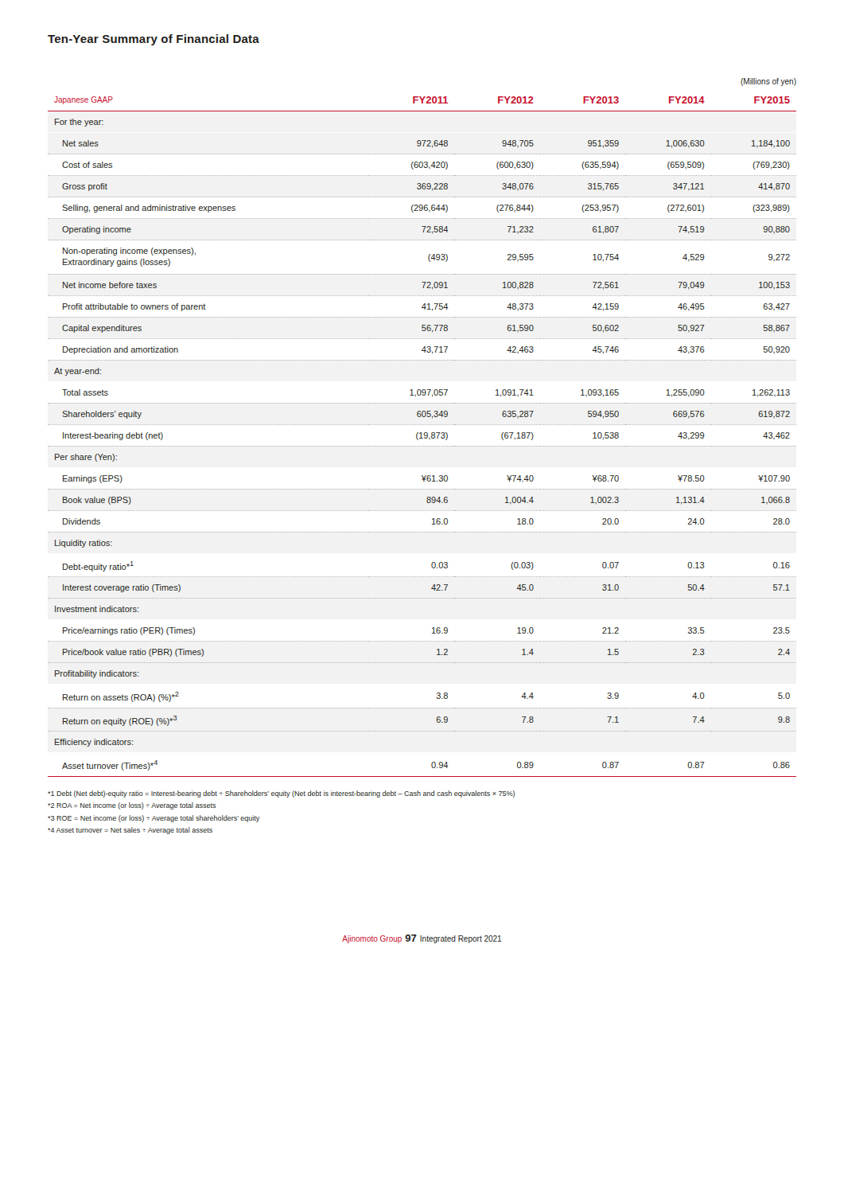Ten-Year Summary of Financial Data
(Millions of yen)
| Japanese GAAP | FY2011 | FY2012 | FY2013 | FY2014 | FY2015 |
| --- | --- | --- | --- | --- | --- |
| For the year: | | | | | |
| Net sales | 972,648 | 948,705 | 951,359 | 1,006,630 | 1,184,100 |
| Cost of sales | (603,420) | (600,630) | (635,594) | (659,509) | (769,230) |
| Gross profit | 369,228 | 348,076 | 315,765 | 347,121 | 414,870 |
| Selling, general and administrative expenses | (296,644) | (276,844) | (253,957) | (272,601) | (323,989) |
| Operating income | 72,584 | 71,232 | 61,807 | 74,519 | 90,880 |
| Non-operating income (expenses), Extraordinary gains (losses) | (493) | 29,595 | 10,754 | 4,529 | 9,272 |
| Net income before taxes | 72,091 | 100,828 | 72,561 | 79,049 | 100,153 |
| Profit attributable to owners of parent | 41,754 | 48,373 | 42,159 | 46,495 | 63,427 |
| Capital expenditures | 56,778 | 61,590 | 50,602 | 50,927 | 58,867 |
| Depreciation and amortization | 43,717 | 42,463 | 45,746 | 43,376 | 50,920 |
| At year-end: | | | | | |
| Total assets | 1,097,057 | 1,091,741 | 1,093,165 | 1,255,090 | 1,262,113 |
| Shareholders’ equity | 605,349 | 635,287 | 594,950 | 669,576 | 619,872 |
| Interest-bearing debt (net) | (19,873) | (67,187) | 10,538 | 43,299 | 43,462 |
| Per share (Yen): | | | | | |
| Earnings (EPS) | ¥61.30 | ¥74.40 | ¥68.70 | ¥78.50 | ¥107.90 |
| Book value (BPS) | 894.6 | 1,004.4 | 1,002.3 | 1,131.4 | 1,066.8 |
| Dividends | 16.0 | 18.0 | 20.0 | 24.0 | 28.0 |
| Liquidity ratios: | | | | | |
| Debt-equity ratio* 1 | 0.03 | (0.03) | 0.07 | 0.13 | 0.16 |
| Interest coverage ratio (Times) | 42.7 | 45.0 | 31.0 | 50.4 | 57.1 |
| Investment indicators: | | | | | |
| Price/earnings ratio (PER) (Times) | 16.9 | 19.0 | 21.2 | 33.5 | 23.5 |
| Price/book value ratio (PBR) (Times) | 1.2 | 1.4 | 1.5 | 2.3 | 2.4 |
| Profitability indicators: | | | | | |
| Return on assets (ROA) (%)* 2 | 3.8 | 4.4 | 3.9 | 4.0 | 5.0 |
| Return on equity (ROE) (%)* 3 | 6.9 | 7.8 | 7.1 | 7.4 | 9.8 |
| Efficiency indicators: | | | | | |
| Asset turnover (Times)* 4 | 0.94 | 0.89 | 0.87 | 0.87 | 0.86 |
*1 Debt (Net debt)-equity ratio = Interest-bearing debt ÷ Shareholders’ equity (Net debt is interest-bearing debt – Cash and cash equivalents × 75%)
*2 ROA = Net income (or loss) ÷ Average total assets
*3 ROE = Net income (or loss) ÷ Average total shareholders’ equity
*4 Asset turnover = Net sales ÷ Average total assets
Ajinomoto Group 97 Integrated Report 2021